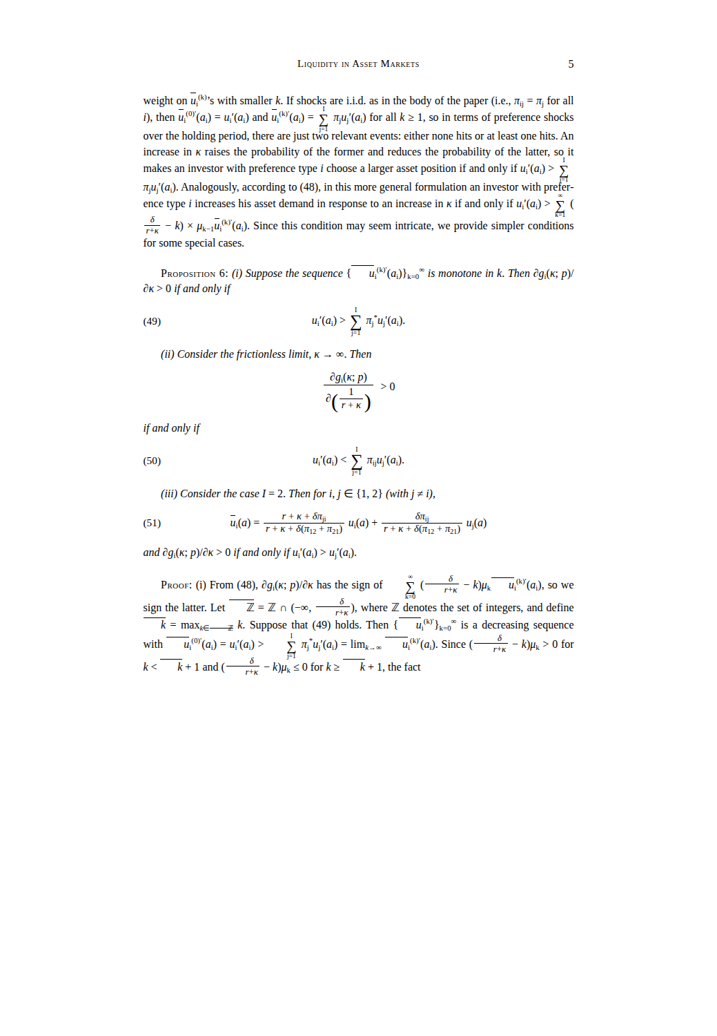Liquidity in Asset Markets 5
weight on ui(k)’s with smaller k. If shocks are i.i.d. as in the body of the paper (i.e., πij = πj for all i), then ui(0)′(ai) = ui′(ai) and ui(k)′(ai) = ∑Ij=1 πjuj′(ai) for all k ≥ 1, so in terms of preference shocks over the holding period, there are just two relevant events: either none hits or at least one hits. An increase in κ raises the probability of the former and reduces the probability of the latter, so it makes an investor with preference type i choose a larger asset position if and only if ui′(ai) > ∑Ij=1 πjuj′(ai). Analogously, according to (48), in this more general formulation an investor with preference type i increases his asset demand in response to an increase in κ if and only if ui′(ai) > ∑∞k=1(δr+κ − k) × μk−1ui(k)′(ai). Since this condition may seem intricate, we provide simpler conditions for some special cases.
Proposition 6: (i) Suppose the sequence {ui(k)′(ai)}k=0∞ is monotone in k. Then ∂gi(κ; p)/∂κ > 0 if and only if
(49)
ui′(ai) > I∑j=1 πj*uj′(ai).
(ii) Consider the frictionless limit, κ → ∞. Then
∂gi(κ; p) ∂(1 r + κ) > 0
if and only if
(50)
ui′(ai) < I∑j=1 πijuj′(ai).
(iii) Consider the case I = 2. Then for i, j ∈ {1, 2} (with j ≠ i),
(51)
ui(a) = r + κ + δπji r + κ + δ(π12 + π21) ui(a) + δπij r + κ + δ(π12 + π21) uj(a)
and ∂gi(κ; p)/∂κ > 0 if and only if ui′(ai) > uj′(ai).
Proof: (i) From (48), ∂gi(κ; p)/∂κ has the sign of ∑∞k=0(δr+κ − k)μkui(k)′(ai), so we sign the latter. Let ℤ = ℤ ∩ (−∞, δr+κ), where ℤ denotes the set of integers, and define k = maxk∈ℤ k. Suppose that (49) holds. Then {ui(k)′}k=0∞ is a decreasing sequence with ui(0)′(ai) = ui′(ai) > ∑Ij=1 πj*uj′(ai) = limk→∞ ui(k)′(ai). Since (δr+κ − k)μk > 0 for k < k + 1 and (δr+κ − k)μk ≤ 0 for k ≥ k + 1, the fact